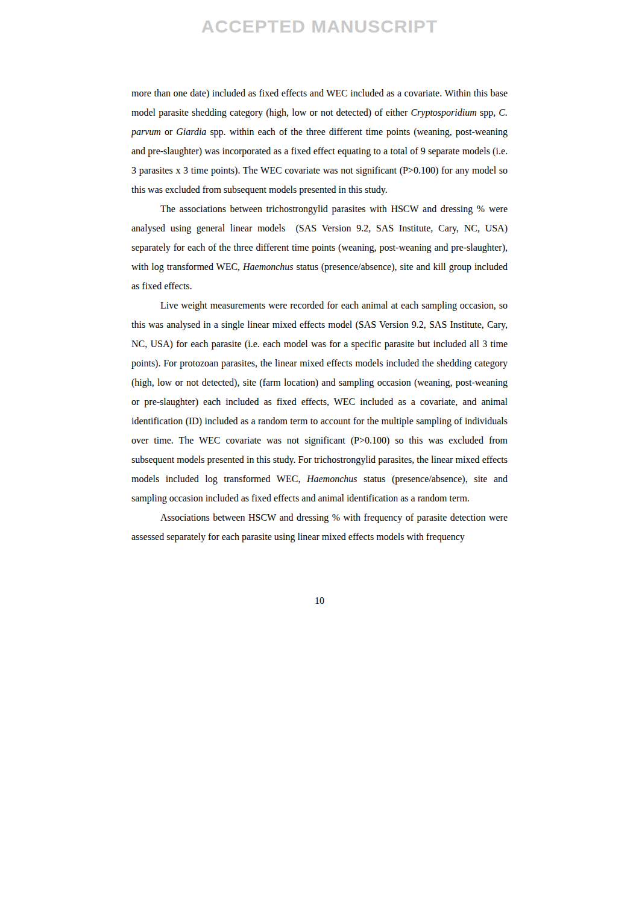ACCEPTED MANUSCRIPT
more than one date) included as fixed effects and WEC included as a covariate. Within this base model parasite shedding category (high, low or not detected) of either Cryptosporidium spp, C. parvum or Giardia spp. within each of the three different time points (weaning, post-weaning and pre-slaughter) was incorporated as a fixed effect equating to a total of 9 separate models (i.e. 3 parasites x 3 time points). The WEC covariate was not significant (P>0.100) for any model so this was excluded from subsequent models presented in this study.
The associations between trichostrongylid parasites with HSCW and dressing % were analysed using general linear models (SAS Version 9.2, SAS Institute, Cary, NC, USA) separately for each of the three different time points (weaning, post-weaning and pre-slaughter), with log transformed WEC, Haemonchus status (presence/absence), site and kill group included as fixed effects.
Live weight measurements were recorded for each animal at each sampling occasion, so this was analysed in a single linear mixed effects model (SAS Version 9.2, SAS Institute, Cary, NC, USA) for each parasite (i.e. each model was for a specific parasite but included all 3 time points). For protozoan parasites, the linear mixed effects models included the shedding category (high, low or not detected), site (farm location) and sampling occasion (weaning, post-weaning or pre-slaughter) each included as fixed effects, WEC included as a covariate, and animal identification (ID) included as a random term to account for the multiple sampling of individuals over time. The WEC covariate was not significant (P>0.100) so this was excluded from subsequent models presented in this study. For trichostrongylid parasites, the linear mixed effects models included log transformed WEC, Haemonchus status (presence/absence), site and sampling occasion included as fixed effects and animal identification as a random term.
Associations between HSCW and dressing % with frequency of parasite detection were assessed separately for each parasite using linear mixed effects models with frequency
10